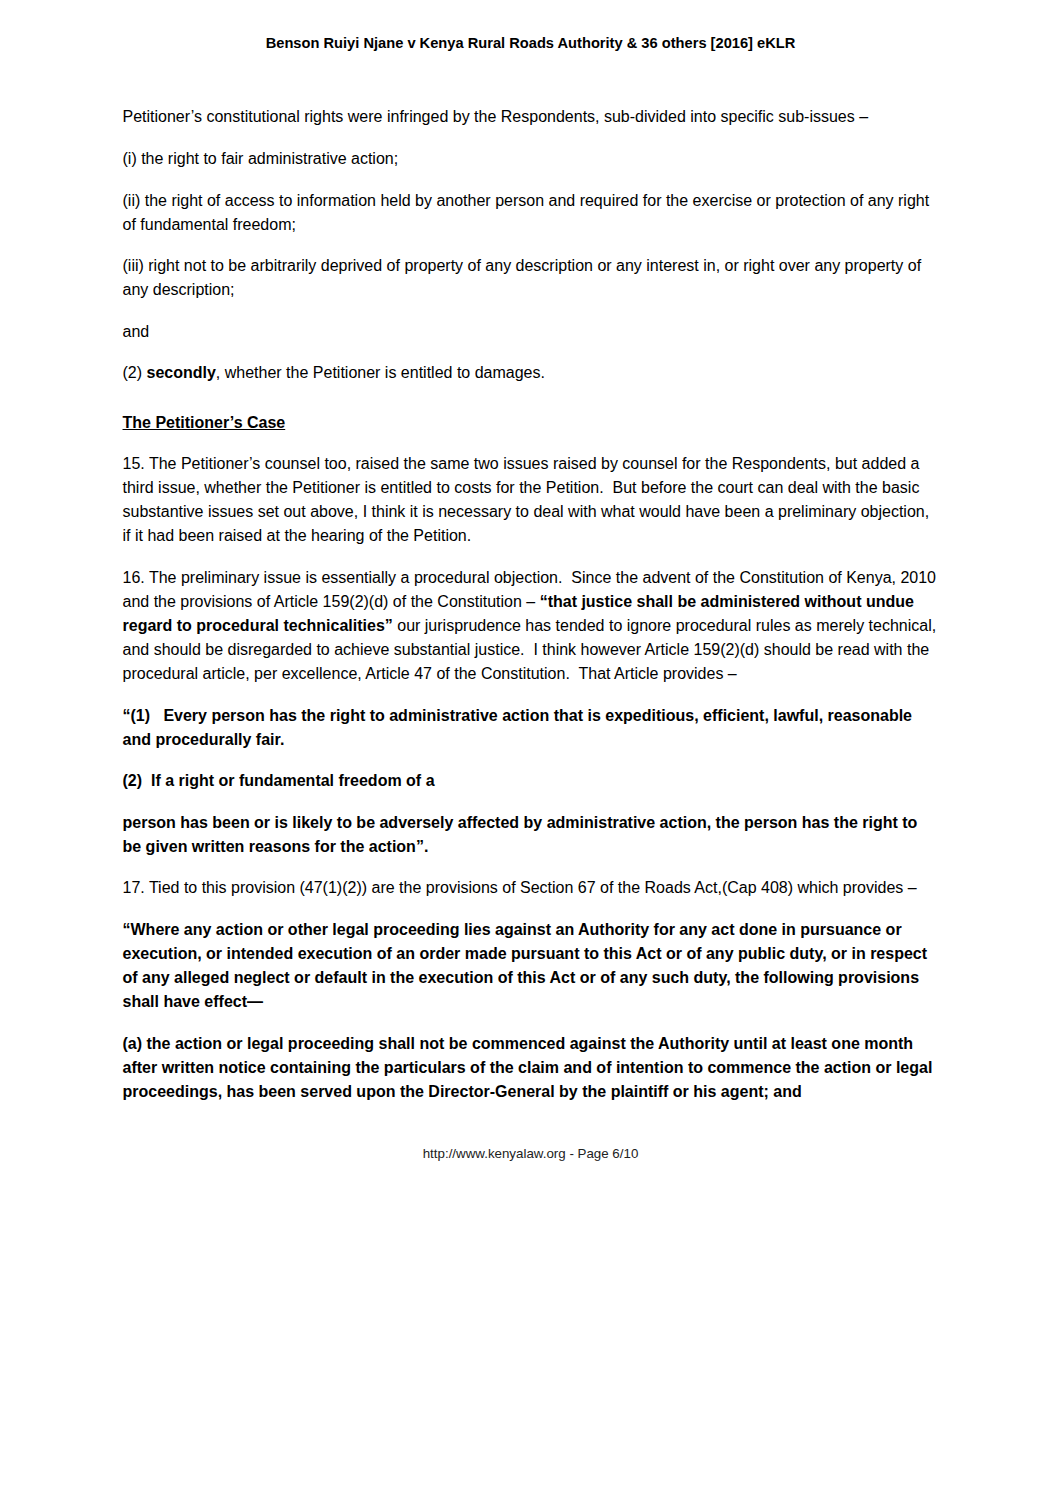Benson Ruiyi Njane v Kenya Rural Roads Authority & 36 others [2016] eKLR
Petitioner’s constitutional rights were infringed by the Respondents, sub-divided into specific sub-issues –
(i) the right to fair administrative action;
(ii) the right of access to information held by another person and required for the exercise or protection of any right of fundamental freedom;
(iii) right not to be arbitrarily deprived of property of any description or any interest in, or right over any property of any description;
and
(2) secondly, whether the Petitioner is entitled to damages.
The Petitioner’s Case
15. The Petitioner’s counsel too, raised the same two issues raised by counsel for the Respondents, but added a third issue, whether the Petitioner is entitled to costs for the Petition. But before the court can deal with the basic substantive issues set out above, I think it is necessary to deal with what would have been a preliminary objection, if it had been raised at the hearing of the Petition.
16. The preliminary issue is essentially a procedural objection. Since the advent of the Constitution of Kenya, 2010 and the provisions of Article 159(2)(d) of the Constitution – “that justice shall be administered without undue regard to procedural technicalities” our jurisprudence has tended to ignore procedural rules as merely technical, and should be disregarded to achieve substantial justice. I think however Article 159(2)(d) should be read with the procedural article, per excellence, Article 47 of the Constitution. That Article provides –
“(1) Every person has the right to administrative action that is expeditious, efficient, lawful, reasonable and procedurally fair.
(2) If a right or fundamental freedom of a
person has been or is likely to be adversely affected by administrative action, the person has the right to be given written reasons for the action”.
17. Tied to this provision (47(1)(2)) are the provisions of Section 67 of the Roads Act,(Cap 408) which provides –
“Where any action or other legal proceeding lies against an Authority for any act done in pursuance or execution, or intended execution of an order made pursuant to this Act or of any public duty, or in respect of any alleged neglect or default in the execution of this Act or of any such duty, the following provisions shall have effect—
(a) the action or legal proceeding shall not be commenced against the Authority until at least one month after written notice containing the particulars of the claim and of intention to commence the action or legal proceedings, has been served upon the Director-General by the plaintiff or his agent; and
http://www.kenyalaw.org - Page 6/10